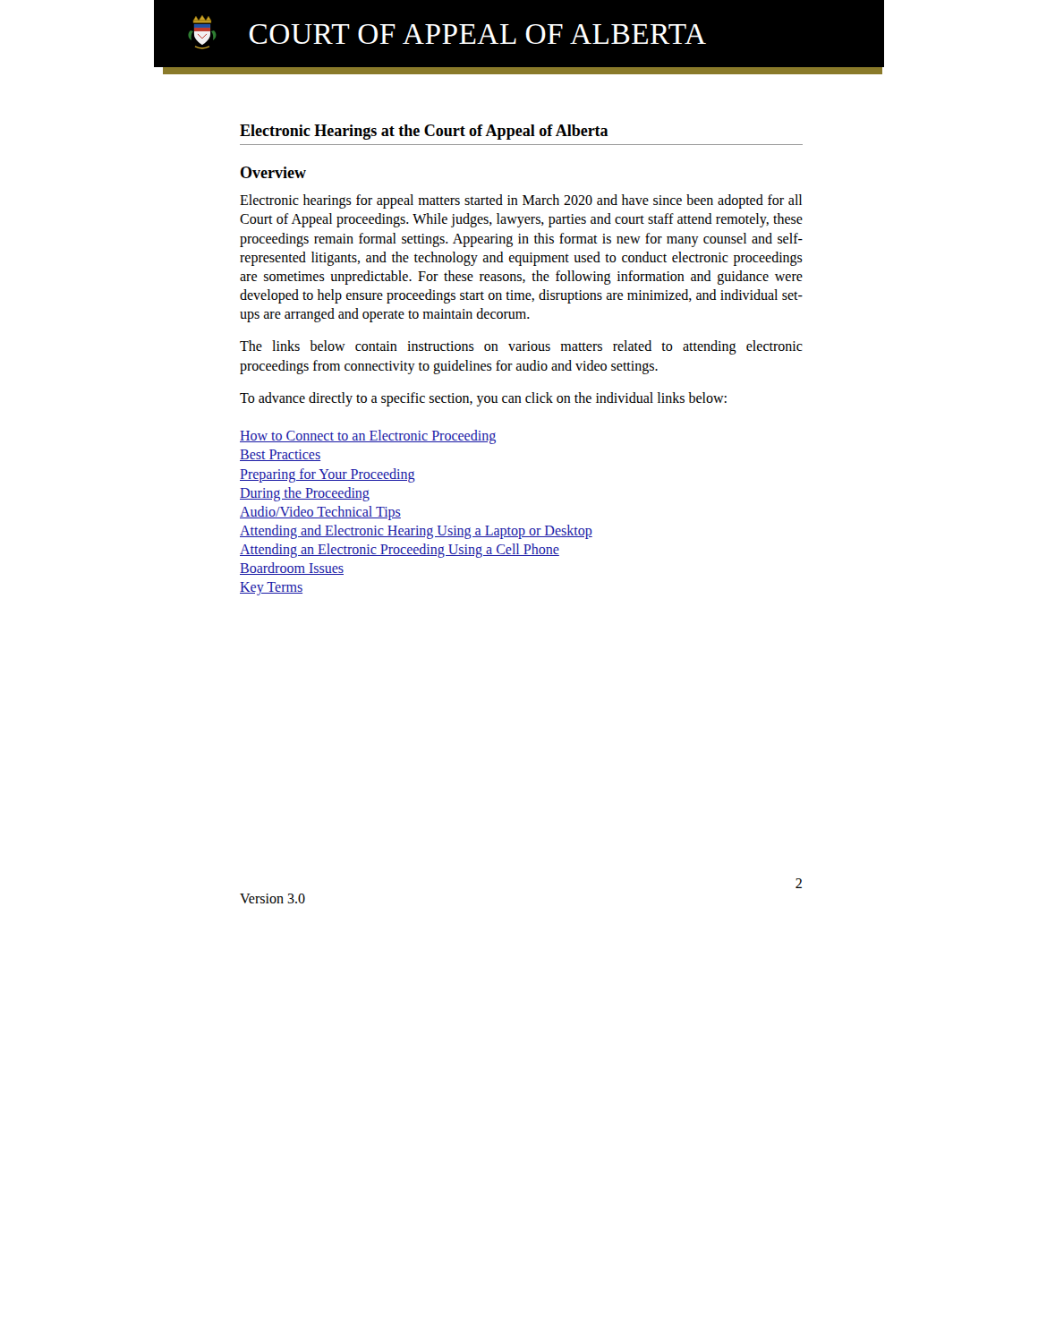COURT OF APPEAL OF ALBERTA
Electronic Hearings at the Court of Appeal of Alberta
Overview
Electronic hearings for appeal matters started in March 2020 and have since been adopted for all Court of Appeal proceedings. While judges, lawyers, parties and court staff attend remotely, these proceedings remain formal settings. Appearing in this format is new for many counsel and self-represented litigants, and the technology and equipment used to conduct electronic proceedings are sometimes unpredictable. For these reasons, the following information and guidance were developed to help ensure proceedings start on time, disruptions are minimized, and individual set-ups are arranged and operate to maintain decorum.
The links below contain instructions on various matters related to attending electronic proceedings from connectivity to guidelines for audio and video settings.
To advance directly to a specific section, you can click on the individual links below:
How to Connect to an Electronic Proceeding
Best Practices
Preparing for Your Proceeding
During the Proceeding
Audio/Video Technical Tips
Attending and Electronic Hearing Using a Laptop or Desktop
Attending an Electronic Proceeding Using a Cell Phone
Boardroom Issues
Key Terms
Version 3.0
2